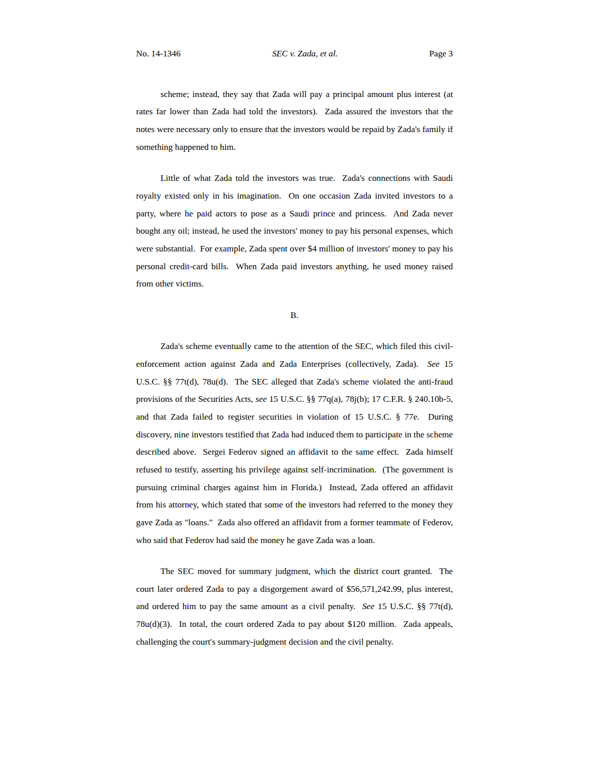No. 14-1346 SEC v. Zada, et al. Page 3
scheme; instead, they say that Zada will pay a principal amount plus interest (at rates far lower than Zada had told the investors). Zada assured the investors that the notes were necessary only to ensure that the investors would be repaid by Zada's family if something happened to him.
Little of what Zada told the investors was true. Zada's connections with Saudi royalty existed only in his imagination. On one occasion Zada invited investors to a party, where he paid actors to pose as a Saudi prince and princess. And Zada never bought any oil; instead, he used the investors' money to pay his personal expenses, which were substantial. For example, Zada spent over $4 million of investors' money to pay his personal credit-card bills. When Zada paid investors anything, he used money raised from other victims.
B.
Zada's scheme eventually came to the attention of the SEC, which filed this civil-enforcement action against Zada and Zada Enterprises (collectively, Zada). See 15 U.S.C. §§ 77t(d), 78u(d). The SEC alleged that Zada's scheme violated the anti-fraud provisions of the Securities Acts, see 15 U.S.C. §§ 77q(a), 78j(b); 17 C.F.R. § 240.10b-5, and that Zada failed to register securities in violation of 15 U.S.C. § 77e. During discovery, nine investors testified that Zada had induced them to participate in the scheme described above. Sergei Federov signed an affidavit to the same effect. Zada himself refused to testify, asserting his privilege against self-incrimination. (The government is pursuing criminal charges against him in Florida.) Instead, Zada offered an affidavit from his attorney, which stated that some of the investors had referred to the money they gave Zada as "loans." Zada also offered an affidavit from a former teammate of Federov, who said that Federov had said the money he gave Zada was a loan.
The SEC moved for summary judgment, which the district court granted. The court later ordered Zada to pay a disgorgement award of $56,571,242.99, plus interest, and ordered him to pay the same amount as a civil penalty. See 15 U.S.C. §§ 77t(d), 78u(d)(3). In total, the court ordered Zada to pay about $120 million. Zada appeals, challenging the court's summary-judgment decision and the civil penalty.